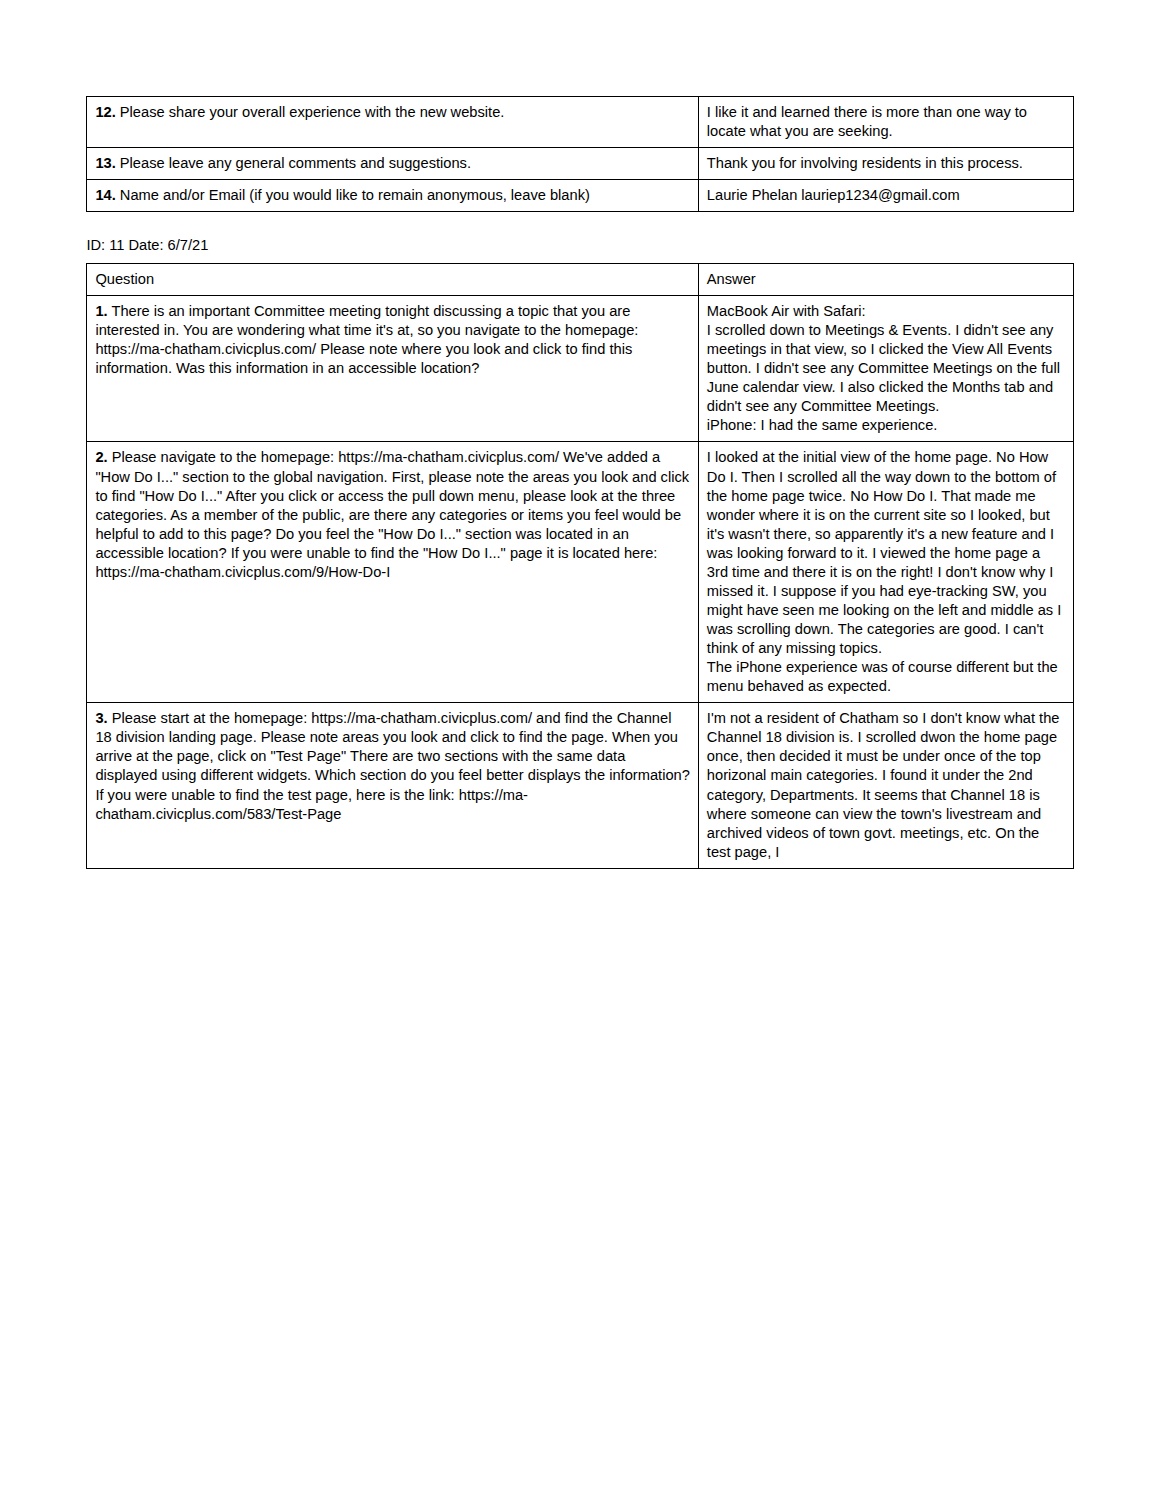| 12. Please share your overall experience with the new website. | I like it and learned there is more than one way to locate what you are seeking. |
| 13. Please leave any general comments and suggestions. | Thank you for involving residents in this process. |
| 14. Name and/or Email (if you would like to remain anonymous, leave blank) | Laurie Phelan lauriep1234@gmail.com |
ID: 11 Date: 6/7/21
| Question | Answer |
| --- | --- |
| 1. There is an important Committee meeting tonight discussing a topic that you are interested in. You are wondering what time it's at, so you navigate to the homepage: https://ma-chatham.civicplus.com/ Please note where you look and click to find this information. Was this information in an accessible location? | MacBook Air with Safari: I scrolled down to Meetings & Events. I didn't see any meetings in that view, so I clicked the View All Events button. I didn't see any Committee Meetings on the full June calendar view. I also clicked the Months tab and didn't see any Committee Meetings. iPhone: I had the same experience. |
| 2. Please navigate to the homepage: https://ma-chatham.civicplus.com/ We've added a "How Do I..." section to the global navigation. First, please note the areas you look and click to find "How Do I..." After you click or access the pull down menu, please look at the three categories. As a member of the public, are there any categories or items you feel would be helpful to add to this page? Do you feel the "How Do I..." section was located in an accessible location? If you were unable to find the "How Do I..." page it is located here: https://ma-chatham.civicplus.com/9/How-Do-I | I looked at the initial view of the home page. No How Do I. Then I scrolled all the way down to the bottom of the home page twice. No How Do I. That made me wonder where it is on the current site so I looked, but it's wasn't there, so apparently it's a new feature and I was looking forward to it. I viewed the home page a 3rd time and there it is on the right! I don't know why I missed it. I suppose if you had eye-tracking SW, you might have seen me looking on the left and middle as I was scrolling down. The categories are good. I can't think of any missing topics. The iPhone experience was of course different but the menu behaved as expected. |
| 3. Please start at the homepage: https://ma-chatham.civicplus.com/ and find the Channel 18 division landing page. Please note areas you look and click to find the page. When you arrive at the page, click on "Test Page" There are two sections with the same data displayed using different widgets. Which section do you feel better displays the information? If you were unable to find the test page, here is the link: https://ma-chatham.civicplus.com/583/Test-Page | I'm not a resident of Chatham so I don't know what the Channel 18 division is. I scrolled dwon the home page once, then decided it must be under once of the top horizonal main categories. I found it under the 2nd category, Departments. It seems that Channel 18 is where someone can view the town's livestream and archived videos of town govt. meetings, etc. On the test page, I |